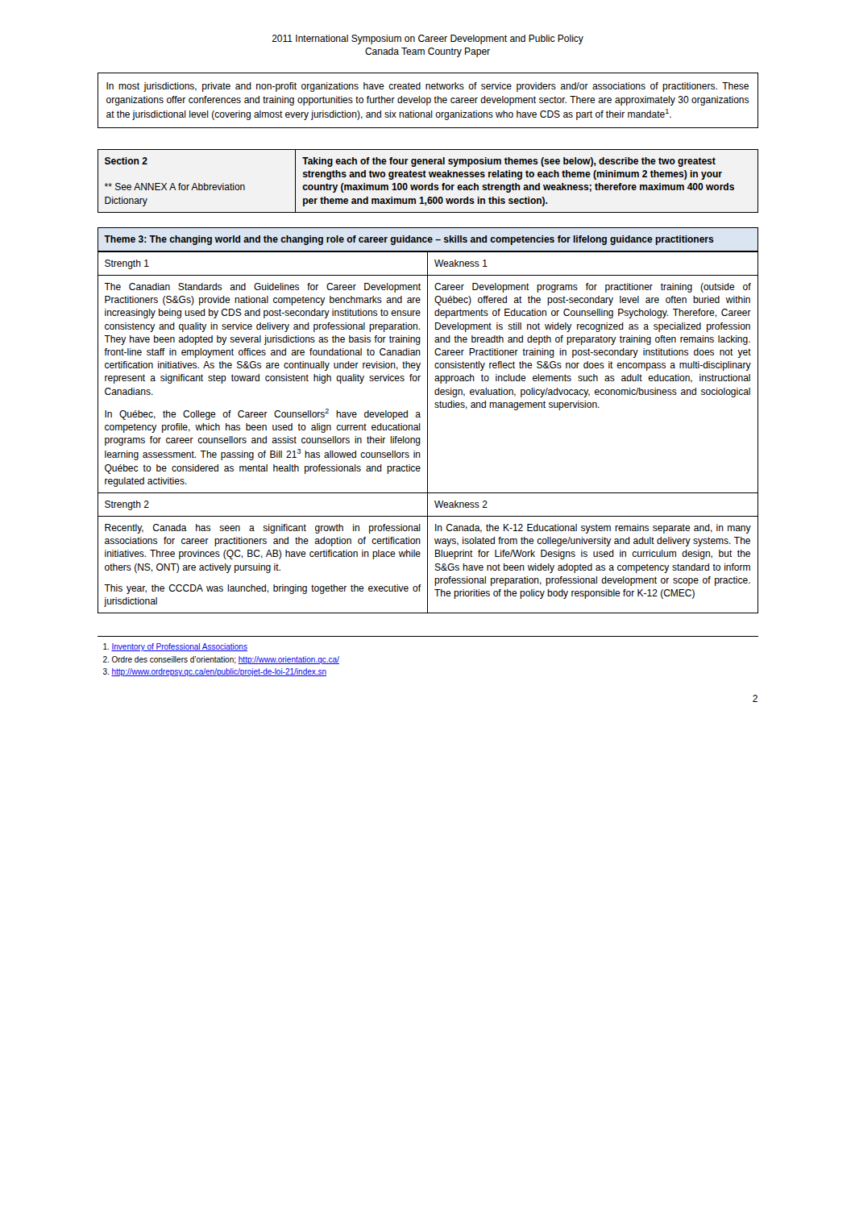2011 International Symposium on Career Development and Public Policy
Canada Team Country Paper
In most jurisdictions, private and non-profit organizations have created networks of service providers and/or associations of practitioners. These organizations offer conferences and training opportunities to further develop the career development sector. There are approximately 30 organizations at the jurisdictional level (covering almost every jurisdiction), and six national organizations who have CDS as part of their mandate1.
| Section 2 ** See ANNEX A for Abbreviation Dictionary | Taking each of the four general symposium themes (see below), describe the two greatest strengths and two greatest weaknesses relating to each theme (minimum 2 themes) in your country (maximum 100 words for each strength and weakness; therefore maximum 400 words per theme and maximum 1,600 words in this section). |
Theme 3: The changing world and the changing role of career guidance – skills and competencies for lifelong guidance practitioners
| Strength 1 | Weakness 1 |
| --- | --- |
| The Canadian Standards and Guidelines for Career Development Practitioners (S&Gs) provide national competency benchmarks and are increasingly being used by CDS and post-secondary institutions to ensure consistency and quality in service delivery and professional preparation. They have been adopted by several jurisdictions as the basis for training front-line staff in employment offices and are foundational to Canadian certification initiatives. As the S&Gs are continually under revision, they represent a significant step toward consistent high quality services for Canadians. In Québec, the College of Career Counsellors 2 have developed a competency profile, which has been used to align current educational programs for career counsellors and assist counsellors in their lifelong learning assessment. The passing of Bill 21 3 has allowed counsellors in Québec to be considered as mental health professionals and practice regulated activities. | Career Development programs for practitioner training (outside of Québec) offered at the post-secondary level are often buried within departments of Education or Counselling Psychology. Therefore, Career Development is still not widely recognized as a specialized profession and the breadth and depth of preparatory training often remains lacking. Career Practitioner training in post-secondary institutions does not yet consistently reflect the S&Gs nor does it encompass a multi-disciplinary approach to include elements such as adult education, instructional design, evaluation, policy/advocacy, economic/business and sociological studies, and management supervision. |
| Strength 2 | Weakness 2 |
| Recently, Canada has seen a significant growth in professional associations for career practitioners and the adoption of certification initiatives. Three provinces (QC, BC, AB) have certification in place while others (NS, ONT) are actively pursuing it. This year, the CCCDA was launched, bringing together the executive of jurisdictional | In Canada, the K-12 Educational system remains separate and, in many ways, isolated from the college/university and adult delivery systems. The Blueprint for Life/Work Designs is used in curriculum design, but the S&Gs have not been widely adopted as a competency standard to inform professional preparation, professional development or scope of practice. The priorities of the policy body responsible for K-12 (CMEC) |
Inventory of Professional Associations
Ordre des conseillers d’orientation; http://www.orientation.qc.ca/
http://www.ordrepsy.qc.ca/en/public/projet-de-loi-21/index.sn
2